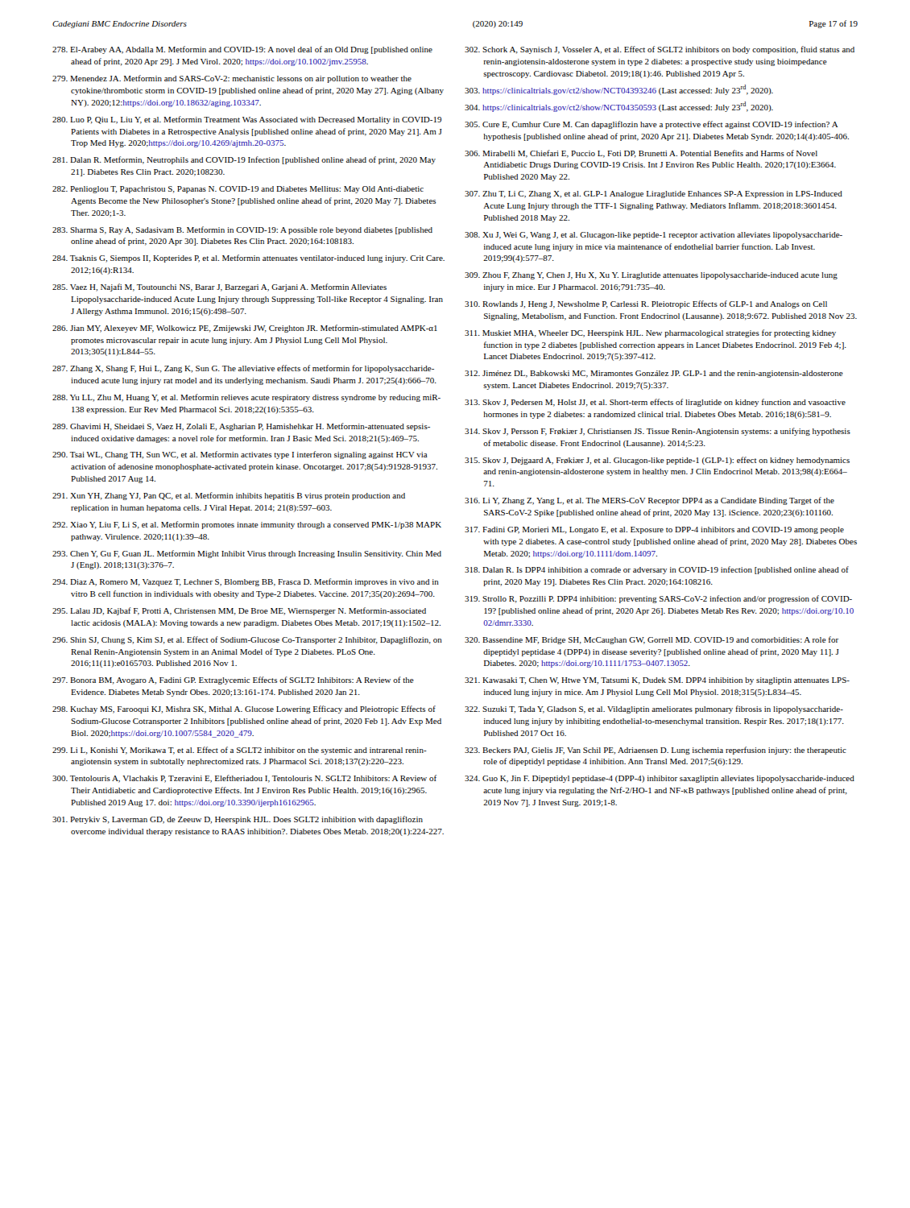Cadegiani BMC Endocrine Disorders
(2020) 20:149
Page 17 of 19
El-Arabey AA, Abdalla M. Metformin and COVID-19: A novel deal of an Old Drug [published online ahead of print, 2020 Apr 29]. J Med Virol. 2020; https://doi.org/10.1002/jmv.25958.
Menendez JA. Metformin and SARS-CoV-2: mechanistic lessons on air pollution to weather the cytokine/thrombotic storm in COVID-19 [published online ahead of print, 2020 May 27]. Aging (Albany NY). 2020;12:https://doi.org/10.18632/aging.103347.
Luo P, Qiu L, Liu Y, et al. Metformin Treatment Was Associated with Decreased Mortality in COVID-19 Patients with Diabetes in a Retrospective Analysis [published online ahead of print, 2020 May 21]. Am J Trop Med Hyg. 2020;https://doi.org/10.4269/ajtmh.20-0375.
Dalan R. Metformin, Neutrophils and COVID-19 Infection [published online ahead of print, 2020 May 21]. Diabetes Res Clin Pract. 2020;108230.
Penlioglou T, Papachristou S, Papanas N. COVID-19 and Diabetes Mellitus: May Old Anti-diabetic Agents Become the New Philosopher's Stone? [published online ahead of print, 2020 May 7]. Diabetes Ther. 2020;1-3.
Sharma S, Ray A, Sadasivam B. Metformin in COVID-19: A possible role beyond diabetes [published online ahead of print, 2020 Apr 30]. Diabetes Res Clin Pract. 2020;164:108183.
Tsaknis G, Siempos II, Kopterides P, et al. Metformin attenuates ventilator-induced lung injury. Crit Care. 2012;16(4):R134.
Vaez H, Najafi M, Toutounchi NS, Barar J, Barzegari A, Garjani A. Metformin Alleviates Lipopolysaccharide-induced Acute Lung Injury through Suppressing Toll-like Receptor 4 Signaling. Iran J Allergy Asthma Immunol. 2016;15(6):498–507.
Jian MY, Alexeyev MF, Wolkowicz PE, Zmijewski JW, Creighton JR. Metformin-stimulated AMPK-α1 promotes microvascular repair in acute lung injury. Am J Physiol Lung Cell Mol Physiol. 2013;305(11):L844–55.
Zhang X, Shang F, Hui L, Zang K, Sun G. The alleviative effects of metformin for lipopolysaccharide-induced acute lung injury rat model and its underlying mechanism. Saudi Pharm J. 2017;25(4):666–70.
Yu LL, Zhu M, Huang Y, et al. Metformin relieves acute respiratory distress syndrome by reducing miR-138 expression. Eur Rev Med Pharmacol Sci. 2018;22(16):5355–63.
Ghavimi H, Sheidaei S, Vaez H, Zolali E, Asgharian P, Hamishehkar H. Metformin-attenuated sepsis-induced oxidative damages: a novel role for metformin. Iran J Basic Med Sci. 2018;21(5):469–75.
Tsai WL, Chang TH, Sun WC, et al. Metformin activates type I interferon signaling against HCV via activation of adenosine monophosphate-activated protein kinase. Oncotarget. 2017;8(54):91928-91937. Published 2017 Aug 14.
Xun YH, Zhang YJ, Pan QC, et al. Metformin inhibits hepatitis B virus protein production and replication in human hepatoma cells. J Viral Hepat. 2014; 21(8):597–603.
Xiao Y, Liu F, Li S, et al. Metformin promotes innate immunity through a conserved PMK-1/p38 MAPK pathway. Virulence. 2020;11(1):39–48.
Chen Y, Gu F, Guan JL. Metformin Might Inhibit Virus through Increasing Insulin Sensitivity. Chin Med J (Engl). 2018;131(3):376–7.
Diaz A, Romero M, Vazquez T, Lechner S, Blomberg BB, Frasca D. Metformin improves in vivo and in vitro B cell function in individuals with obesity and Type-2 Diabetes. Vaccine. 2017;35(20):2694–700.
Lalau JD, Kajbaf F, Protti A, Christensen MM, De Broe ME, Wiernsperger N. Metformin-associated lactic acidosis (MALA): Moving towards a new paradigm. Diabetes Obes Metab. 2017;19(11):1502–12.
Shin SJ, Chung S, Kim SJ, et al. Effect of Sodium-Glucose Co-Transporter 2 Inhibitor, Dapagliflozin, on Renal Renin-Angiotensin System in an Animal Model of Type 2 Diabetes. PLoS One. 2016;11(11):e0165703. Published 2016 Nov 1.
Bonora BM, Avogaro A, Fadini GP. Extraglycemic Effects of SGLT2 Inhibitors: A Review of the Evidence. Diabetes Metab Syndr Obes. 2020;13:161-174. Published 2020 Jan 21.
Kuchay MS, Farooqui KJ, Mishra SK, Mithal A. Glucose Lowering Efficacy and Pleiotropic Effects of Sodium-Glucose Cotransporter 2 Inhibitors [published online ahead of print, 2020 Feb 1]. Adv Exp Med Biol. 2020;https://doi.org/10.1007/5584_2020_479.
Li L, Konishi Y, Morikawa T, et al. Effect of a SGLT2 inhibitor on the systemic and intrarenal renin-angiotensin system in subtotally nephrectomized rats. J Pharmacol Sci. 2018;137(2):220–223.
Tentolouris A, Vlachakis P, Tzeravini E, Eleftheriadou I, Tentolouris N. SGLT2 Inhibitors: A Review of Their Antidiabetic and Cardioprotective Effects. Int J Environ Res Public Health. 2019;16(16):2965. Published 2019 Aug 17. doi: https://doi.org/10.3390/ijerph16162965.
Petrykiv S, Laverman GD, de Zeeuw D, Heerspink HJL. Does SGLT2 inhibition with dapagliflozin overcome individual therapy resistance to RAAS inhibition?. Diabetes Obes Metab. 2018;20(1):224-227.
Schork A, Saynisch J, Vosseler A, et al. Effect of SGLT2 inhibitors on body composition, fluid status and renin-angiotensin-aldosterone system in type 2 diabetes: a prospective study using bioimpedance spectroscopy. Cardiovasc Diabetol. 2019;18(1):46. Published 2019 Apr 5.
https://clinicaltrials.gov/ct2/show/NCT04393246 (Last accessed: July 23rd, 2020).
https://clinicaltrials.gov/ct2/show/NCT04350593 (Last accessed: July 23rd, 2020).
Cure E, Cumhur Cure M. Can dapagliflozin have a protective effect against COVID-19 infection? A hypothesis [published online ahead of print, 2020 Apr 21]. Diabetes Metab Syndr. 2020;14(4):405-406.
Mirabelli M, Chiefari E, Puccio L, Foti DP, Brunetti A. Potential Benefits and Harms of Novel Antidiabetic Drugs During COVID-19 Crisis. Int J Environ Res Public Health. 2020;17(10):E3664. Published 2020 May 22.
Zhu T, Li C, Zhang X, et al. GLP-1 Analogue Liraglutide Enhances SP-A Expression in LPS-Induced Acute Lung Injury through the TTF-1 Signaling Pathway. Mediators Inflamm. 2018;2018:3601454. Published 2018 May 22.
Xu J, Wei G, Wang J, et al. Glucagon-like peptide-1 receptor activation alleviates lipopolysaccharide-induced acute lung injury in mice via maintenance of endothelial barrier function. Lab Invest. 2019;99(4):577–87.
Zhou F, Zhang Y, Chen J, Hu X, Xu Y. Liraglutide attenuates lipopolysaccharide-induced acute lung injury in mice. Eur J Pharmacol. 2016;791:735–40.
Rowlands J, Heng J, Newsholme P, Carlessi R. Pleiotropic Effects of GLP-1 and Analogs on Cell Signaling, Metabolism, and Function. Front Endocrinol (Lausanne). 2018;9:672. Published 2018 Nov 23.
Muskiet MHA, Wheeler DC, Heerspink HJL. New pharmacological strategies for protecting kidney function in type 2 diabetes [published correction appears in Lancet Diabetes Endocrinol. 2019 Feb 4;]. Lancet Diabetes Endocrinol. 2019;7(5):397-412.
Jiménez DL, Babkowski MC, Miramontes González JP. GLP-1 and the renin-angiotensin-aldosterone system. Lancet Diabetes Endocrinol. 2019;7(5):337.
Skov J, Pedersen M, Holst JJ, et al. Short-term effects of liraglutide on kidney function and vasoactive hormones in type 2 diabetes: a randomized clinical trial. Diabetes Obes Metab. 2016;18(6):581–9.
Skov J, Persson F, Frøkiær J, Christiansen JS. Tissue Renin-Angiotensin systems: a unifying hypothesis of metabolic disease. Front Endocrinol (Lausanne). 2014;5:23.
Skov J, Dejgaard A, Frøkiær J, et al. Glucagon-like peptide-1 (GLP-1): effect on kidney hemodynamics and renin-angiotensin-aldosterone system in healthy men. J Clin Endocrinol Metab. 2013;98(4):E664–71.
Li Y, Zhang Z, Yang L, et al. The MERS-CoV Receptor DPP4 as a Candidate Binding Target of the SARS-CoV-2 Spike [published online ahead of print, 2020 May 13]. iScience. 2020;23(6):101160.
Fadini GP, Morieri ML, Longato E, et al. Exposure to DPP-4 inhibitors and COVID-19 among people with type 2 diabetes. A case-control study [published online ahead of print, 2020 May 28]. Diabetes Obes Metab. 2020; https://doi.org/10.1111/dom.14097.
Dalan R. Is DPP4 inhibition a comrade or adversary in COVID-19 infection [published online ahead of print, 2020 May 19]. Diabetes Res Clin Pract. 2020;164:108216.
Strollo R, Pozzilli P. DPP4 inhibition: preventing SARS-CoV-2 infection and/or progression of COVID-19? [published online ahead of print, 2020 Apr 26]. Diabetes Metab Res Rev. 2020; https://doi.org/10.1002/dmrr.3330.
Bassendine MF, Bridge SH, McCaughan GW, Gorrell MD. COVID-19 and comorbidities: A role for dipeptidyl peptidase 4 (DPP4) in disease severity? [published online ahead of print, 2020 May 11]. J Diabetes. 2020; https://doi.org/10.1111/1753–0407.13052.
Kawasaki T, Chen W, Htwe YM, Tatsumi K, Dudek SM. DPP4 inhibition by sitagliptin attenuates LPS-induced lung injury in mice. Am J Physiol Lung Cell Mol Physiol. 2018;315(5):L834–45.
Suzuki T, Tada Y, Gladson S, et al. Vildagliptin ameliorates pulmonary fibrosis in lipopolysaccharide-induced lung injury by inhibiting endothelial-to-mesenchymal transition. Respir Res. 2017;18(1):177. Published 2017 Oct 16.
Beckers PAJ, Gielis JF, Van Schil PE, Adriaensen D. Lung ischemia reperfusion injury: the therapeutic role of dipeptidyl peptidase 4 inhibition. Ann Transl Med. 2017;5(6):129.
Guo K, Jin F. Dipeptidyl peptidase-4 (DPP-4) inhibitor saxagliptin alleviates lipopolysaccharide-induced acute lung injury via regulating the Nrf-2/HO-1 and NF-κB pathways [published online ahead of print, 2019 Nov 7]. J Invest Surg. 2019;1-8.